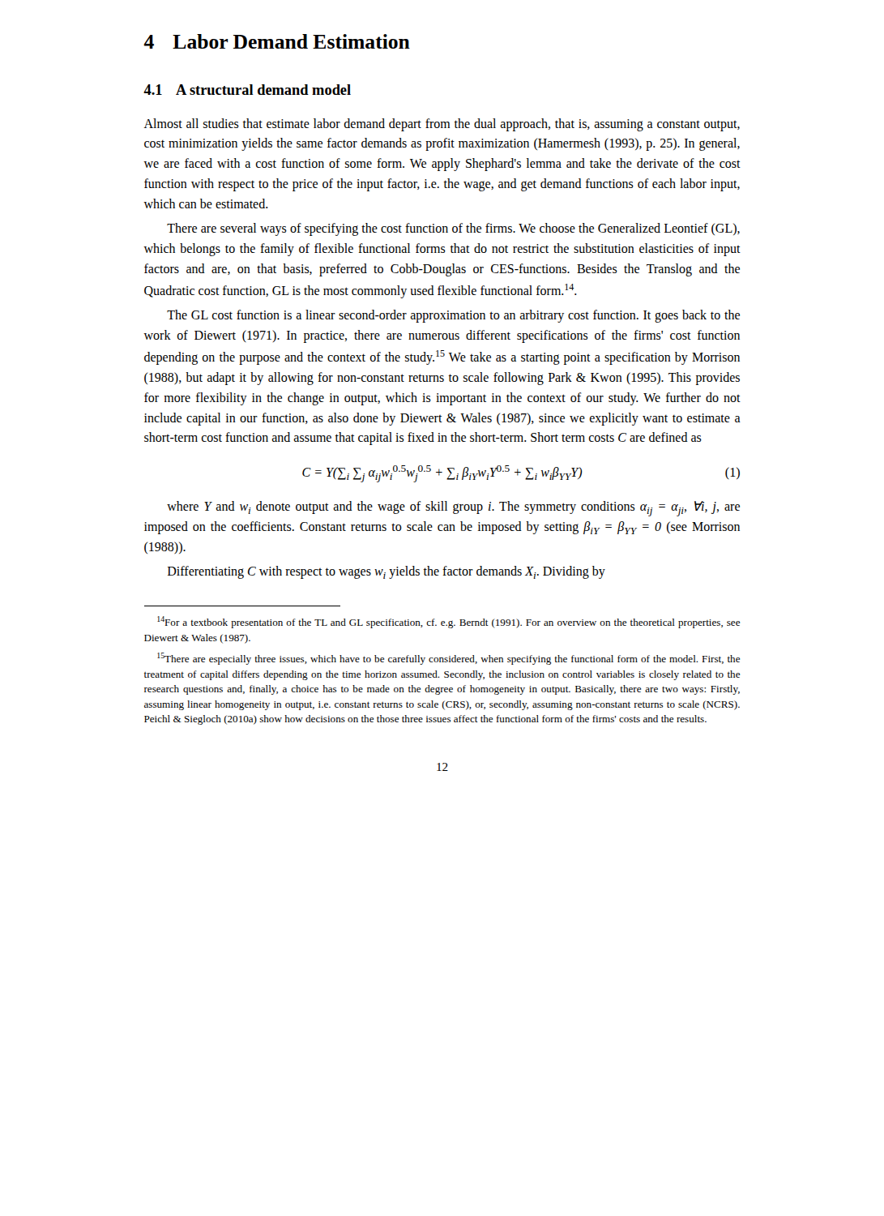4 Labor Demand Estimation
4.1 A structural demand model
Almost all studies that estimate labor demand depart from the dual approach, that is, assuming a constant output, cost minimization yields the same factor demands as profit maximization (Hamermesh (1993), p. 25). In general, we are faced with a cost function of some form. We apply Shephard's lemma and take the derivate of the cost function with respect to the price of the input factor, i.e. the wage, and get demand functions of each labor input, which can be estimated.
There are several ways of specifying the cost function of the firms. We choose the Generalized Leontief (GL), which belongs to the family of flexible functional forms that do not restrict the substitution elasticities of input factors and are, on that basis, preferred to Cobb-Douglas or CES-functions. Besides the Translog and the Quadratic cost function, GL is the most commonly used flexible functional form.14.
The GL cost function is a linear second-order approximation to an arbitrary cost function. It goes back to the work of Diewert (1971). In practice, there are numerous different specifications of the firms' cost function depending on the purpose and the context of the study.15 We take as a starting point a specification by Morrison (1988), but adapt it by allowing for non-constant returns to scale following Park & Kwon (1995). This provides for more flexibility in the change in output, which is important in the context of our study. We further do not include capital in our function, as also done by Diewert & Wales (1987), since we explicitly want to estimate a short-term cost function and assume that capital is fixed in the short-term. Short term costs C are defined as
C = Y(∑i ∑j αijwi0.5wj0.5 + ∑i βiYwiY0.5 + ∑i wiβYYY) (1)
where Y and wi denote output and the wage of skill group i. The symmetry conditions αij = αji, ∀i, j, are imposed on the coefficients. Constant returns to scale can be imposed by setting βiY = βYY = 0 (see Morrison (1988)).
Differentiating C with respect to wages wi yields the factor demands Xi. Dividing by
14 For a textbook presentation of the TL and GL specification, cf. e.g. Berndt (1991). For an overview on the theoretical properties, see Diewert & Wales (1987).
15 There are especially three issues, which have to be carefully considered, when specifying the functional form of the model. First, the treatment of capital differs depending on the time horizon assumed. Secondly, the inclusion on control variables is closely related to the research questions and, finally, a choice has to be made on the degree of homogeneity in output. Basically, there are two ways: Firstly, assuming linear homogeneity in output, i.e. constant returns to scale (CRS), or, secondly, assuming non-constant returns to scale (NCRS). Peichl & Siegloch (2010a) show how decisions on the those three issues affect the functional form of the firms' costs and the results.
12